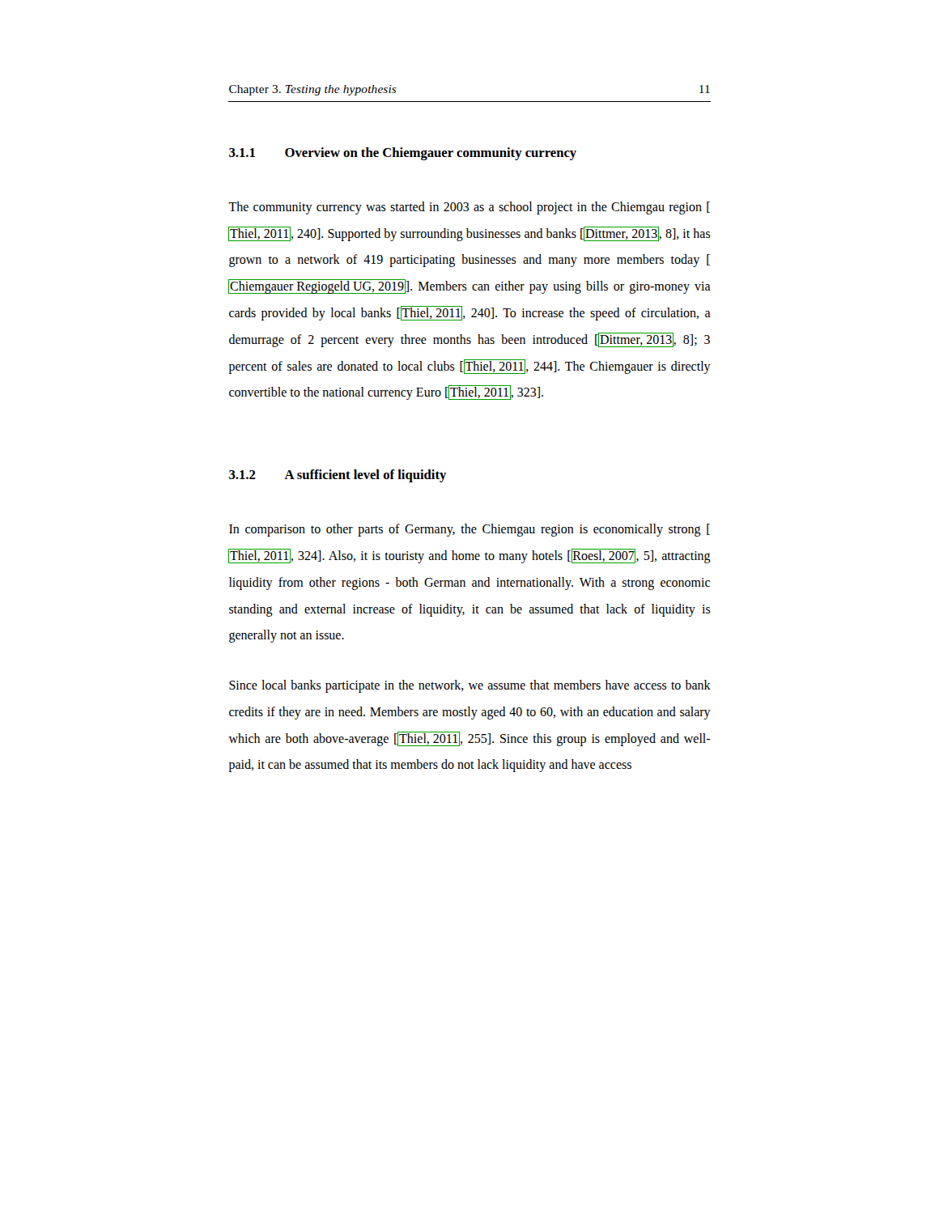Chapter 3. Testing the hypothesis
11
3.1.1 Overview on the Chiemgauer community currency
The community currency was started in 2003 as a school project in the Chiemgau region [Thiel, 2011, 240]. Supported by surrounding businesses and banks [Dittmer, 2013, 8], it has grown to a network of 419 participating businesses and many more members today [Chiemgauer Regiogeld UG, 2019]. Members can either pay using bills or giro-money via cards provided by local banks [Thiel, 2011, 240]. To increase the speed of circulation, a demurrage of 2 percent every three months has been introduced [Dittmer, 2013, 8]; 3 percent of sales are donated to local clubs [Thiel, 2011, 244]. The Chiemgauer is directly convertible to the national currency Euro [Thiel, 2011, 323].
3.1.2 A sufficient level of liquidity
In comparison to other parts of Germany, the Chiemgau region is economically strong [Thiel, 2011, 324]. Also, it is touristy and home to many hotels [Roesl, 2007, 5], attracting liquidity from other regions - both German and internationally. With a strong economic standing and external increase of liquidity, it can be assumed that lack of liquidity is generally not an issue.
Since local banks participate in the network, we assume that members have access to bank credits if they are in need. Members are mostly aged 40 to 60, with an education and salary which are both above-average [Thiel, 2011, 255]. Since this group is employed and well-paid, it can be assumed that its members do not lack liquidity and have access